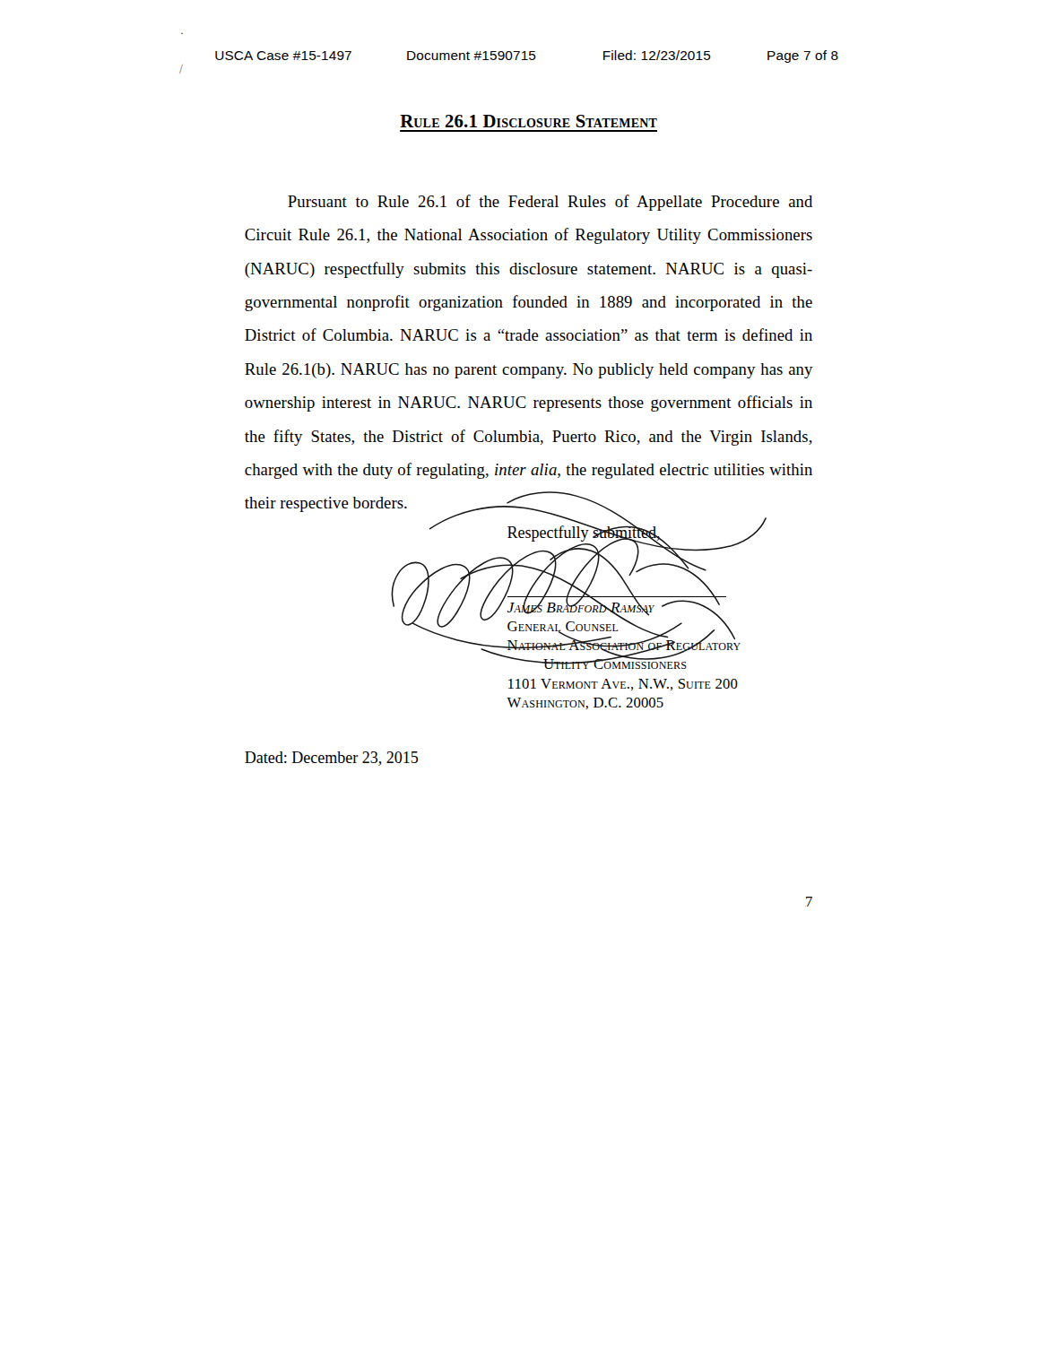·
∕
USCA Case #15-1497 Document #1590715 Filed: 12/23/2015 Page 7 of 8
Rule 26.1 Disclosure Statement
Pursuant to Rule 26.1 of the Federal Rules of Appellate Procedure and Circuit Rule 26.1, the National Association of Regulatory Utility Commissioners (NARUC) respectfully submits this disclosure statement. NARUC is a quasi-governmental nonprofit organization founded in 1889 and incorporated in the District of Columbia. NARUC is a “trade association” as that term is defined in Rule 26.1(b). NARUC has no parent company. No publicly held company has any ownership interest in NARUC. NARUC represents those government officials in the fifty States, the District of Columbia, Puerto Rico, and the Virgin Islands, charged with the duty of regulating, inter alia, the regulated electric utilities within their respective borders.
Respectfully submitted,
James Bradford Ramsay
General Counsel
National Association of Regulatory
Utility Commissioners 1101 Vermont Ave., N.W., Suite 200
Washington, D.C. 20005
Dated: December 23, 2015
7